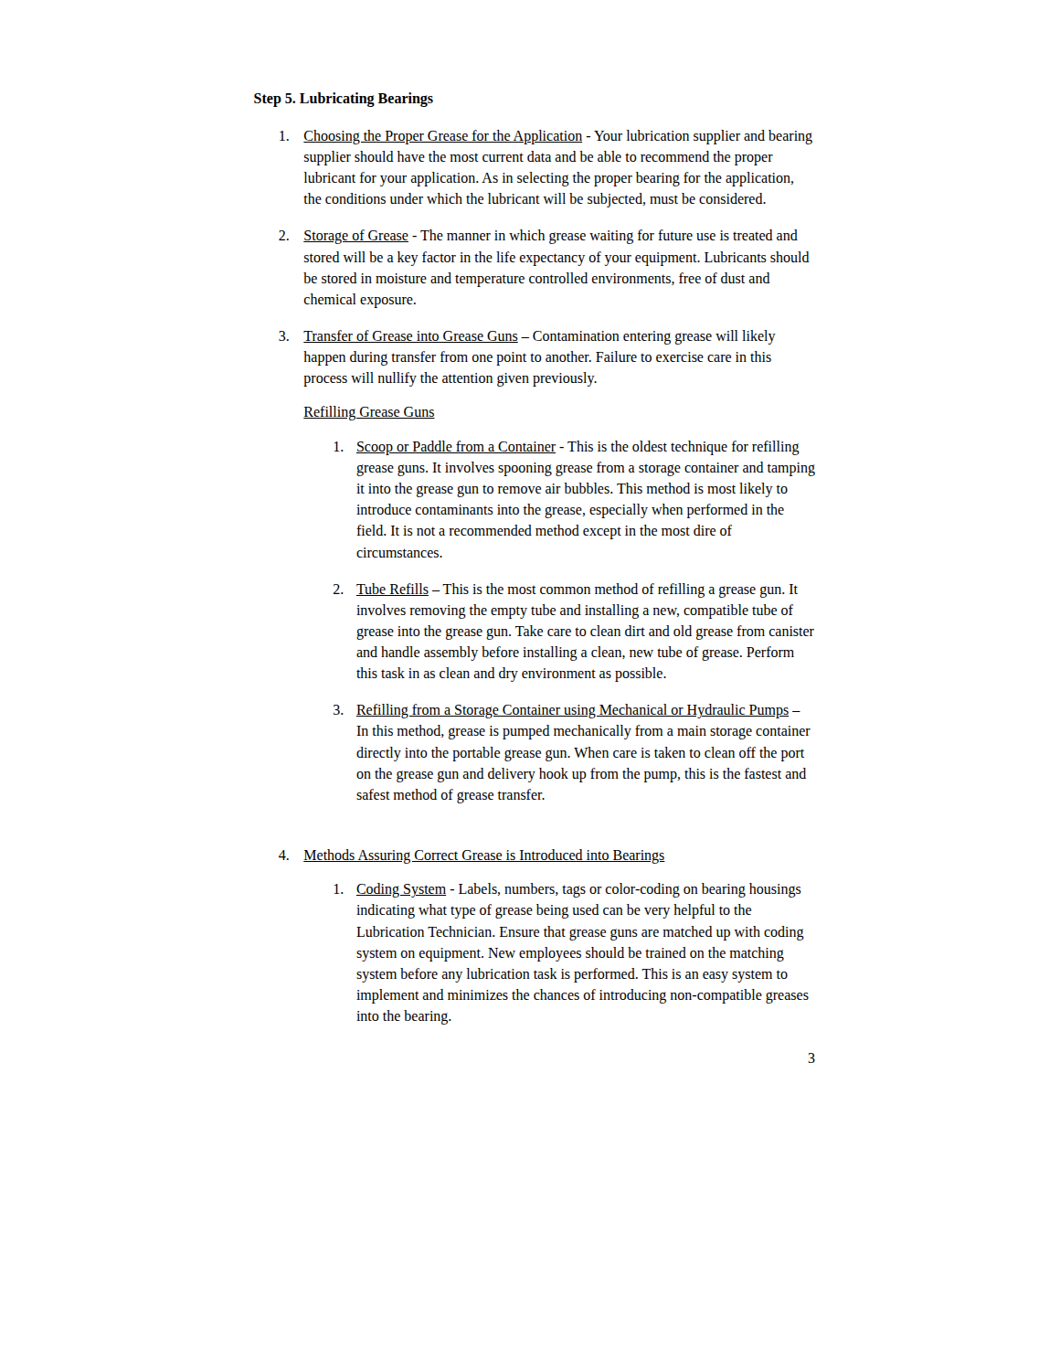Step 5. Lubricating Bearings
Choosing the Proper Grease for the Application - Your lubrication supplier and bearing supplier should have the most current data and be able to recommend the proper lubricant for your application. As in selecting the proper bearing for the application, the conditions under which the lubricant will be subjected, must be considered.
Storage of Grease - The manner in which grease waiting for future use is treated and stored will be a key factor in the life expectancy of your equipment. Lubricants should be stored in moisture and temperature controlled environments, free of dust and chemical exposure.
Transfer of Grease into Grease Guns – Contamination entering grease will likely happen during transfer from one point to another. Failure to exercise care in this process will nullify the attention given previously.
Refilling Grease Guns
Scoop or Paddle from a Container - This is the oldest technique for refilling grease guns. It involves spooning grease from a storage container and tamping it into the grease gun to remove air bubbles. This method is most likely to introduce contaminants into the grease, especially when performed in the field. It is not a recommended method except in the most dire of circumstances.
Tube Refills – This is the most common method of refilling a grease gun. It involves removing the empty tube and installing a new, compatible tube of grease into the grease gun. Take care to clean dirt and old grease from canister and handle assembly before installing a clean, new tube of grease. Perform this task in as clean and dry environment as possible.
Refilling from a Storage Container using Mechanical or Hydraulic Pumps – In this method, grease is pumped mechanically from a main storage container directly into the portable grease gun. When care is taken to clean off the port on the grease gun and delivery hook up from the pump, this is the fastest and safest method of grease transfer.
Methods Assuring Correct Grease is Introduced into Bearings
Coding System - Labels, numbers, tags or color-coding on bearing housings indicating what type of grease being used can be very helpful to the Lubrication Technician. Ensure that grease guns are matched up with coding system on equipment. New employees should be trained on the matching system before any lubrication task is performed. This is an easy system to implement and minimizes the chances of introducing non-compatible greases into the bearing.
3